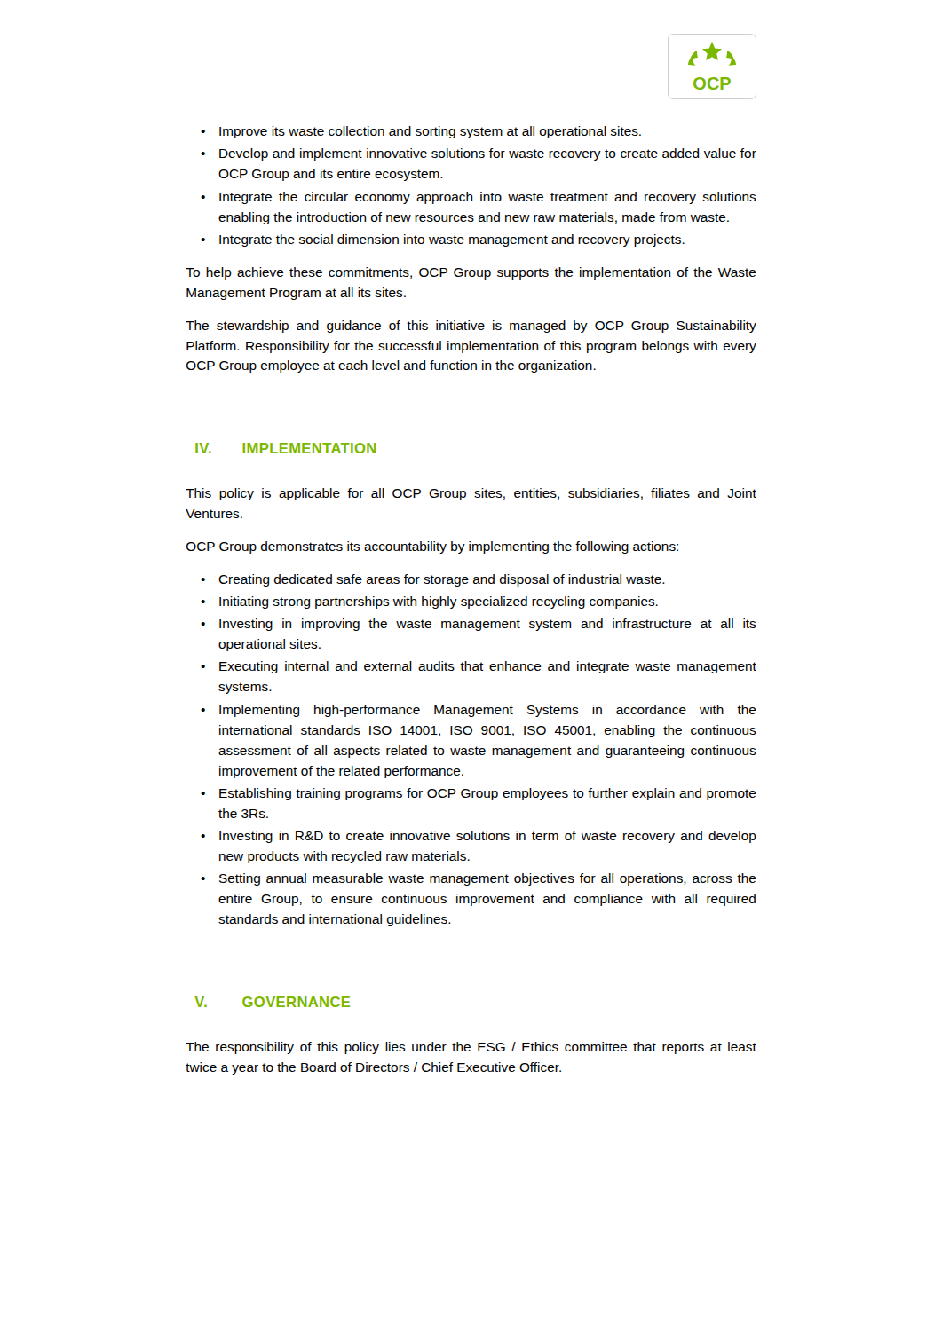OCP
Improve its waste collection and sorting system at all operational sites.
Develop and implement innovative solutions for waste recovery to create added value for OCP Group and its entire ecosystem.
Integrate the circular economy approach into waste treatment and recovery solutions enabling the introduction of new resources and new raw materials, made from waste.
Integrate the social dimension into waste management and recovery projects.
To help achieve these commitments, OCP Group supports the implementation of the Waste Management Program at all its sites.
The stewardship and guidance of this initiative is managed by OCP Group Sustainability Platform. Responsibility for the successful implementation of this program belongs with every OCP Group employee at each level and function in the organization.
IV. IMPLEMENTATION
This policy is applicable for all OCP Group sites, entities, subsidiaries, filiates and Joint Ventures.
OCP Group demonstrates its accountability by implementing the following actions:
Creating dedicated safe areas for storage and disposal of industrial waste.
Initiating strong partnerships with highly specialized recycling companies.
Investing in improving the waste management system and infrastructure at all its operational sites.
Executing internal and external audits that enhance and integrate waste management systems.
Implementing high-performance Management Systems in accordance with the international standards ISO 14001, ISO 9001, ISO 45001, enabling the continuous assessment of all aspects related to waste management and guaranteeing continuous improvement of the related performance.
Establishing training programs for OCP Group employees to further explain and promote the 3Rs.
Investing in R&D to create innovative solutions in term of waste recovery and develop new products with recycled raw materials.
Setting annual measurable waste management objectives for all operations, across the entire Group, to ensure continuous improvement and compliance with all required standards and international guidelines.
V. GOVERNANCE
The responsibility of this policy lies under the ESG / Ethics committee that reports at least twice a year to the Board of Directors / Chief Executive Officer.